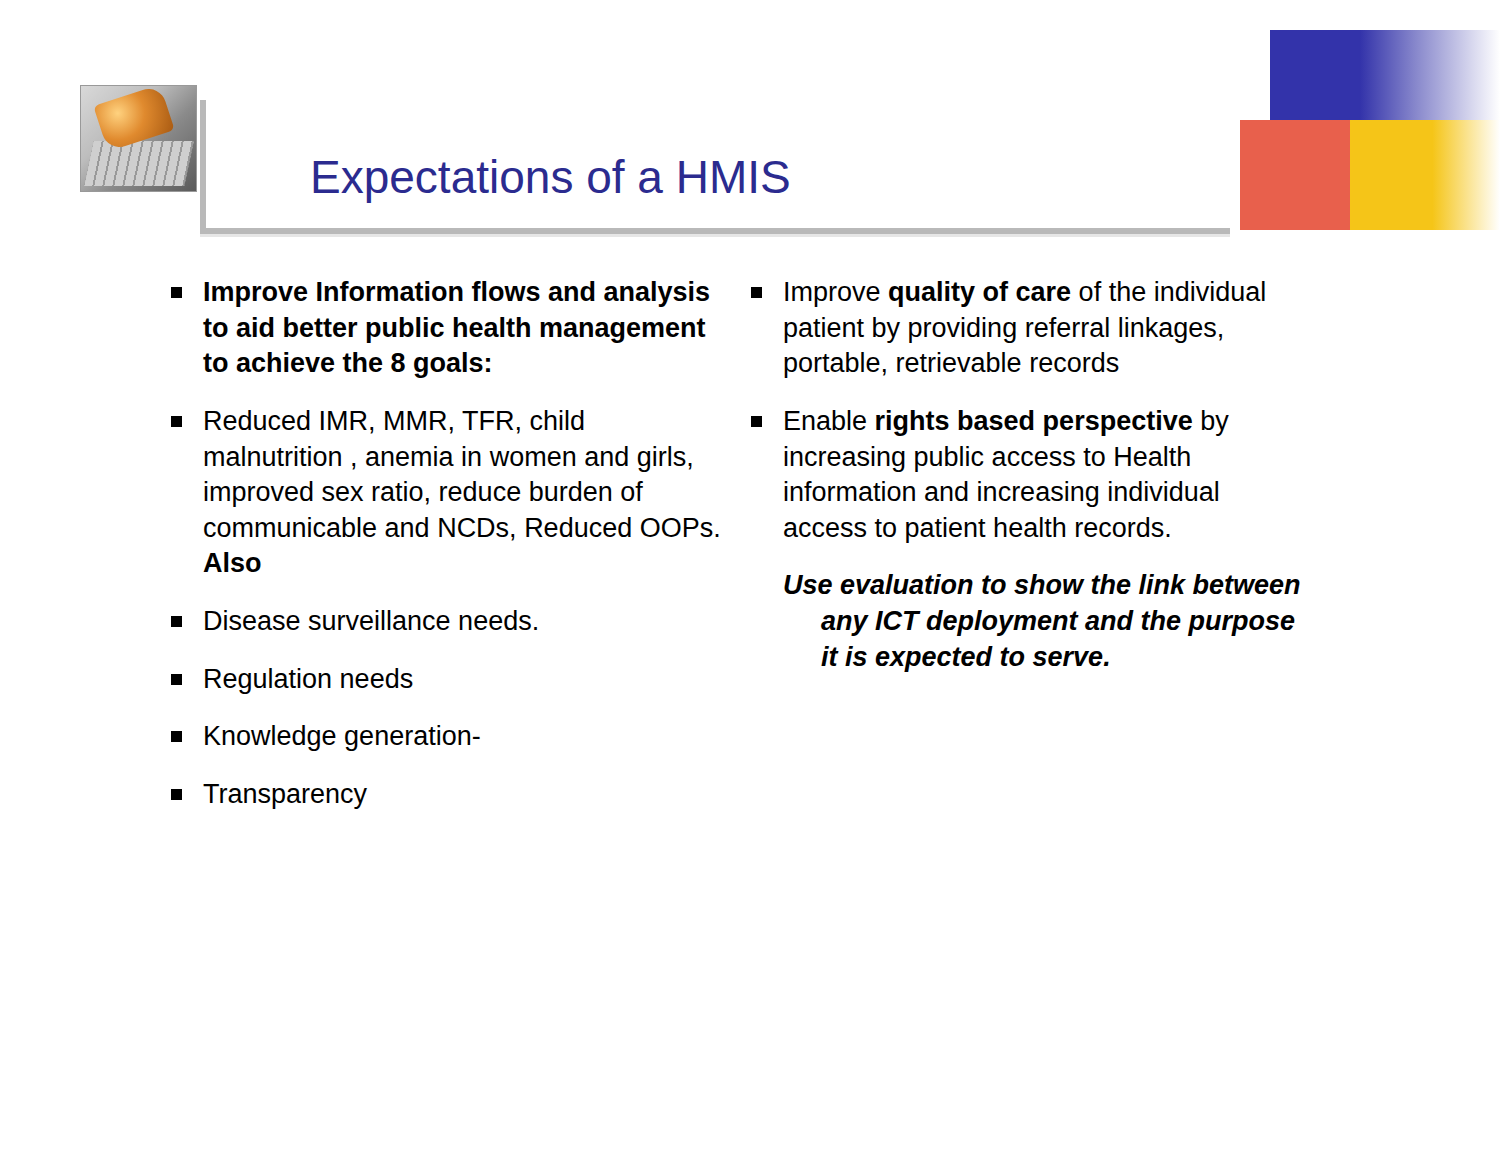Expectations of a HMIS
Improve Information flows and analysis to aid better public health management to achieve the 8 goals:
Reduced IMR, MMR, TFR, child malnutrition , anemia in women and girls, improved sex ratio, reduce burden of communicable and NCDs, Reduced OOPs. Also
Disease surveillance needs.
Regulation needs
Knowledge generation-
Transparency
Improve quality of care of the individual patient by providing referral linkages, portable, retrievable records
Enable rights based perspective by increasing public access to Health information and increasing individual access to patient health records.
Use evaluation to show the link between any ICT deployment and the purpose it is expected to serve.